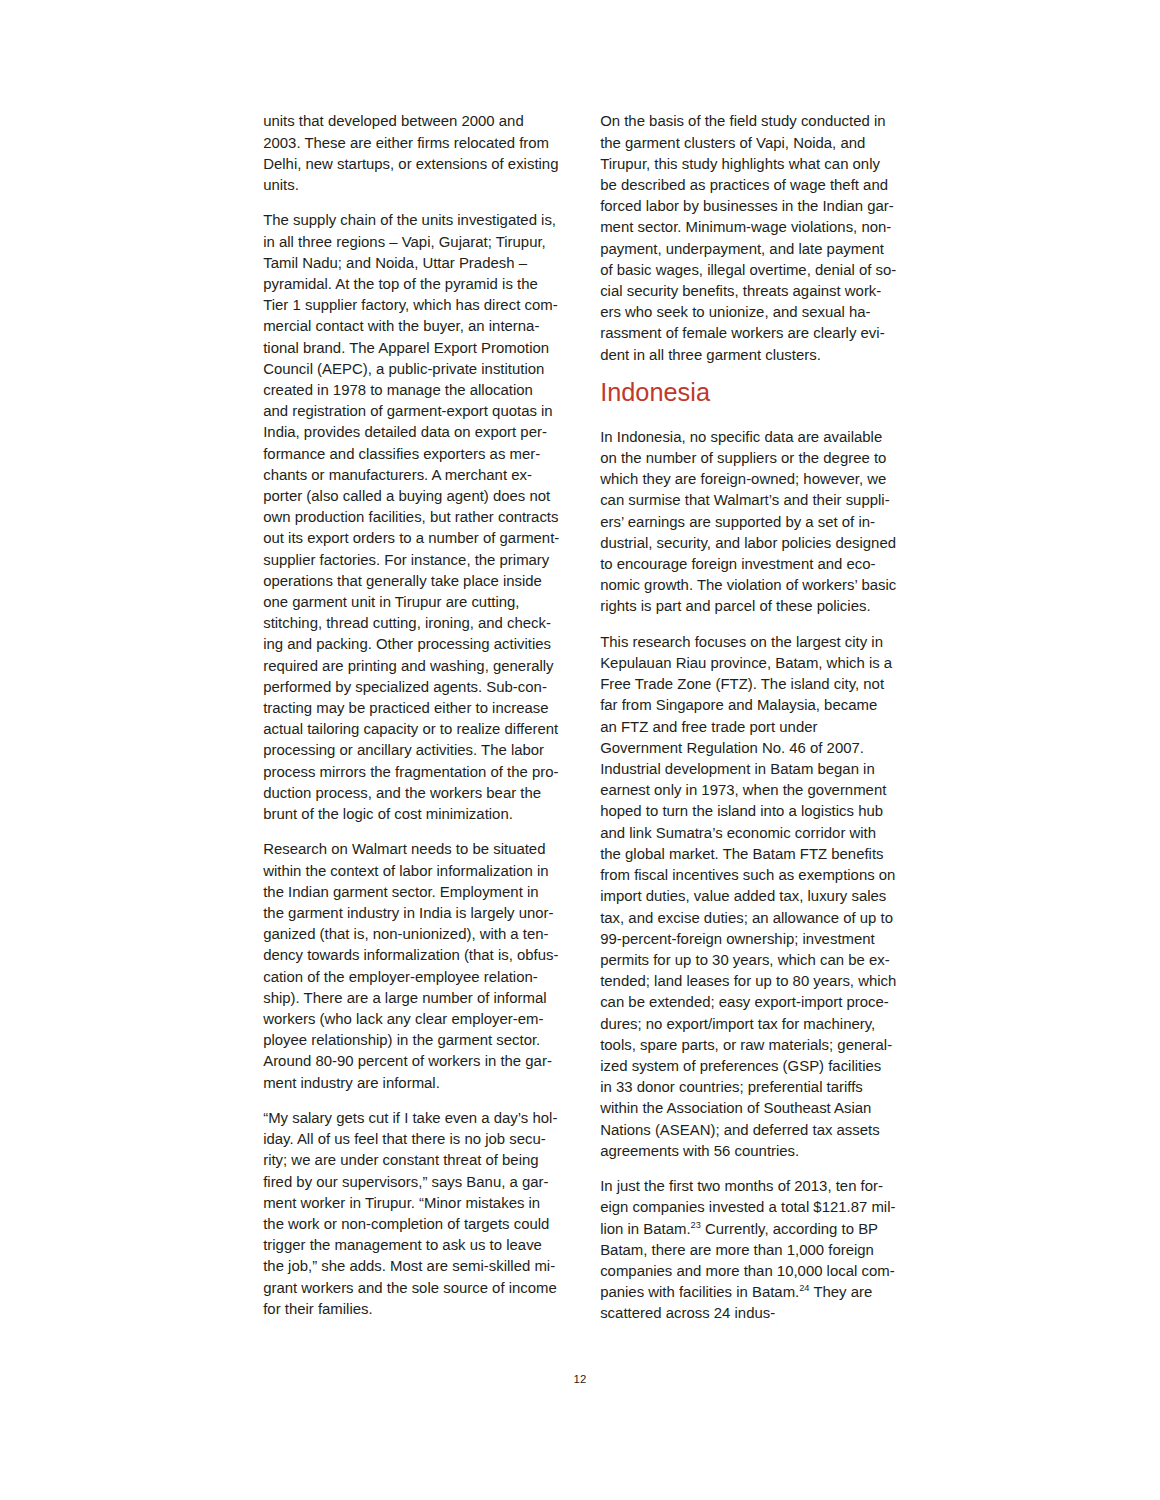units that developed between 2000 and 2003. These are either firms relocated from Delhi, new startups, or extensions of existing units.
The supply chain of the units investigated is, in all three regions – Vapi, Gujarat; Tirupur, Tamil Nadu; and Noida, Uttar Pradesh – pyramidal. At the top of the pyramid is the Tier 1 supplier factory, which has direct commercial contact with the buyer, an international brand. The Apparel Export Promotion Council (AEPC), a public-private institution created in 1978 to manage the allocation and registration of garment-export quotas in India, provides detailed data on export performance and classifies exporters as merchants or manufacturers. A merchant exporter (also called a buying agent) does not own production facilities, but rather contracts out its export orders to a number of garment-supplier factories. For instance, the primary operations that generally take place inside one garment unit in Tirupur are cutting, stitching, thread cutting, ironing, and checking and packing. Other processing activities required are printing and washing, generally performed by specialized agents. Sub-contracting may be practiced either to increase actual tailoring capacity or to realize different processing or ancillary activities. The labor process mirrors the fragmentation of the production process, and the workers bear the brunt of the logic of cost minimization.
Research on Walmart needs to be situated within the context of labor informalization in the Indian garment sector. Employment in the garment industry in India is largely unorganized (that is, non-unionized), with a tendency towards informalization (that is, obfuscation of the employer-employee relationship). There are a large number of informal workers (who lack any clear employer-employee relationship) in the garment sector. Around 80-90 percent of workers in the garment industry are informal.
“My salary gets cut if I take even a day’s holiday. All of us feel that there is no job security; we are under constant threat of being fired by our supervisors,” says Banu, a garment worker in Tirupur. “Minor mistakes in the work or non-completion of targets could trigger the management to ask us to leave the job,” she adds. Most are semi-skilled migrant workers and the sole source of income for their families.
On the basis of the field study conducted in the garment clusters of Vapi, Noida, and Tirupur, this study highlights what can only be described as practices of wage theft and forced labor by businesses in the Indian garment sector. Minimum-wage violations, non-payment, underpayment, and late payment of basic wages, illegal overtime, denial of social security benefits, threats against workers who seek to unionize, and sexual harassment of female workers are clearly evident in all three garment clusters.
Indonesia
In Indonesia, no specific data are available on the number of suppliers or the degree to which they are foreign-owned; however, we can surmise that Walmart’s and their suppliers’ earnings are supported by a set of industrial, security, and labor policies designed to encourage foreign investment and economic growth. The violation of workers’ basic rights is part and parcel of these policies.
This research focuses on the largest city in Kepulauan Riau province, Batam, which is a Free Trade Zone (FTZ). The island city, not far from Singapore and Malaysia, became an FTZ and free trade port under Government Regulation No. 46 of 2007. Industrial development in Batam began in earnest only in 1973, when the government hoped to turn the island into a logistics hub and link Sumatra’s economic corridor with the global market. The Batam FTZ benefits from fiscal incentives such as exemptions on import duties, value added tax, luxury sales tax, and excise duties; an allowance of up to 99-percent-foreign ownership; investment permits for up to 30 years, which can be extended; land leases for up to 80 years, which can be extended; easy export-import procedures; no export/import tax for machinery, tools, spare parts, or raw materials; generalized system of preferences (GSP) facilities in 33 donor countries; preferential tariffs within the Association of Southeast Asian Nations (ASEAN); and deferred tax assets agreements with 56 countries.
In just the first two months of 2013, ten foreign companies invested a total $121.87 million in Batam.23 Currently, according to BP Batam, there are more than 1,000 foreign companies and more than 10,000 local companies with facilities in Batam.24 They are scattered across 24 indus-
12